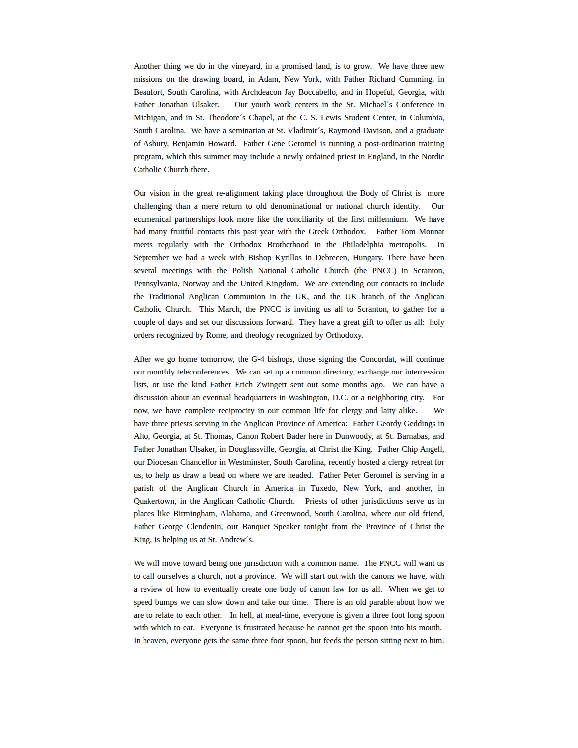Another thing we do in the vineyard, in a promised land, is to grow. We have three new missions on the drawing board, in Adam, New York, with Father Richard Cumming, in Beaufort, South Carolina, with Archdeacon Jay Boccabello, and in Hopeful, Georgia, with Father Jonathan Ulsaker. Our youth work centers in the St. Michael´s Conference in Michigan, and in St. Theodore´s Chapel, at the C. S. Lewis Student Center, in Columbia, South Carolina. We have a seminarian at St. Vladimir´s, Raymond Davison, and a graduate of Asbury, Benjamin Howard. Father Gene Geromel is running a post-ordination training program, which this summer may include a newly ordained priest in England, in the Nordic Catholic Church there.
Our vision in the great re-alignment taking place throughout the Body of Christ is more challenging than a mere return to old denominational or national church identity. Our ecumenical partnerships look more like the conciliarity of the first millennium. We have had many fruitful contacts this past year with the Greek Orthodox. Father Tom Monnat meets regularly with the Orthodox Brotherhood in the Philadelphia metropolis. In September we had a week with Bishop Kyrillos in Debrecen, Hungary. There have been several meetings with the Polish National Catholic Church (the PNCC) in Scranton, Pennsylvania, Norway and the United Kingdom. We are extending our contacts to include the Traditional Anglican Communion in the UK, and the UK branch of the Anglican Catholic Church. This March, the PNCC is inviting us all to Scranton, to gather for a couple of days and set our discussions forward. They have a great gift to offer us all: holy orders recognized by Rome, and theology recognized by Orthodoxy.
After we go home tomorrow, the G-4 bishops, those signing the Concordat, will continue our monthly teleconferences. We can set up a common directory, exchange our intercession lists, or use the kind Father Erich Zwingert sent out some months ago. We can have a discussion about an eventual headquarters in Washington, D.C. or a neighboring city. For now, we have complete reciprocity in our common life for clergy and laity alike. We have three priests serving in the Anglican Province of America: Father Geordy Geddings in Alto, Georgia, at St. Thomas, Canon Robert Bader here in Dunwoody, at St. Barnabas, and Father Jonathan Ulsaker, in Douglassville, Georgia, at Christ the King. Father Chip Angell, our Diocesan Chancellor in Westminster, South Carolina, recently hosted a clergy retreat for us, to help us draw a bead on where we are headed. Father Peter Geromel is serving in a parish of the Anglican Church in America in Tuxedo, New York, and another, in Quakertown, in the Anglican Catholic Church. Priests of other jurisdictions serve us in places like Birmingham, Alabama, and Greenwood, South Carolina, where our old friend, Father George Clendenin, our Banquet Speaker tonight from the Province of Christ the King, is helping us at St. Andrew´s.
We will move toward being one jurisdiction with a common name. The PNCC will want us to call ourselves a church, not a province. We will start out with the canons we have, with a review of how to eventually create one body of canon law for us all. When we get to speed bumps we can slow down and take our time. There is an old parable about how we are to relate to each other. In hell, at meal-time, everyone is given a three foot long spoon with which to eat. Everyone is frustrated because he cannot get the spoon into his mouth. In heaven, everyone gets the same three foot spoon, but feeds the person sitting next to him.